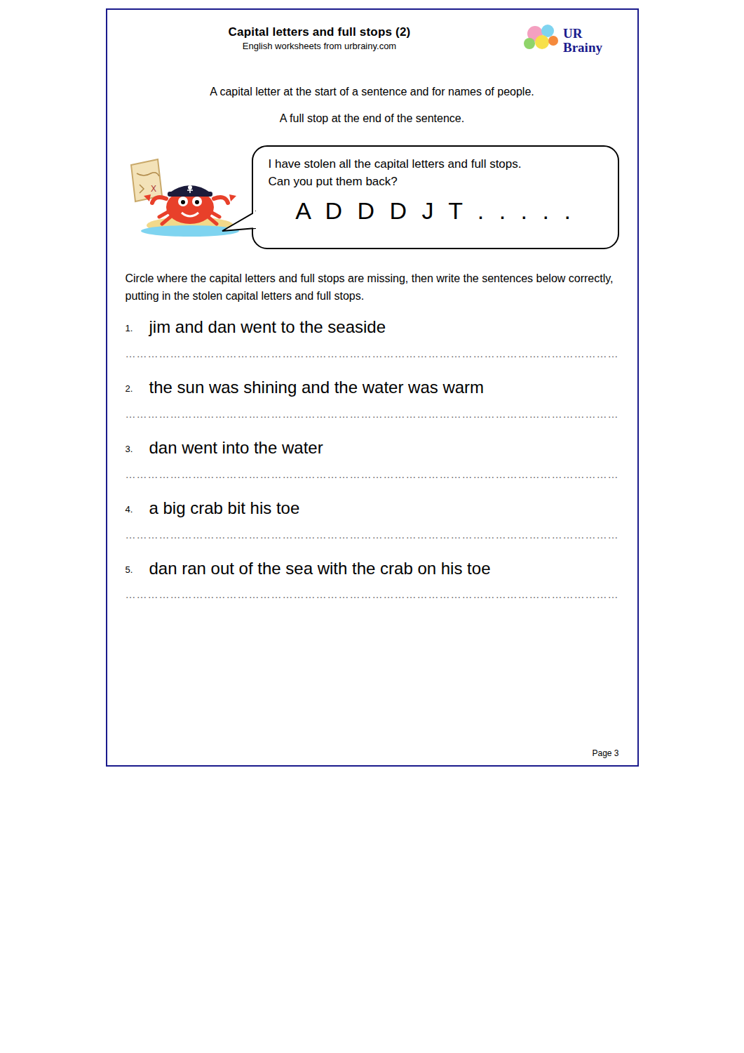Capital letters and full stops (2)
English worksheets from urbrainy.com
UR Brainy
A capital letter at the start of a sentence and for names of people.
A full stop at the end of the sentence.
X
I have stolen all the capital letters and full stops.
Can you put them back?
A D D D J T . . . . .
Circle where the capital letters and full stops are missing, then write the sentences below correctly, putting in the stolen capital letters and full stops.
jim and dan went to the seaside
……………………………………………………………………………………………………………………………………..
the sun was shining and the water was warm
……………………………………………………………………………………………………………………………………..
dan went into the water
……………………………………………………………………………………………………………………………………..
a big crab bit his toe
……………………………………………………………………………………………………………………………………..
dan ran out of the sea with the crab on his toe
……………………………………………………………………………………………………………………………………..
Page 3